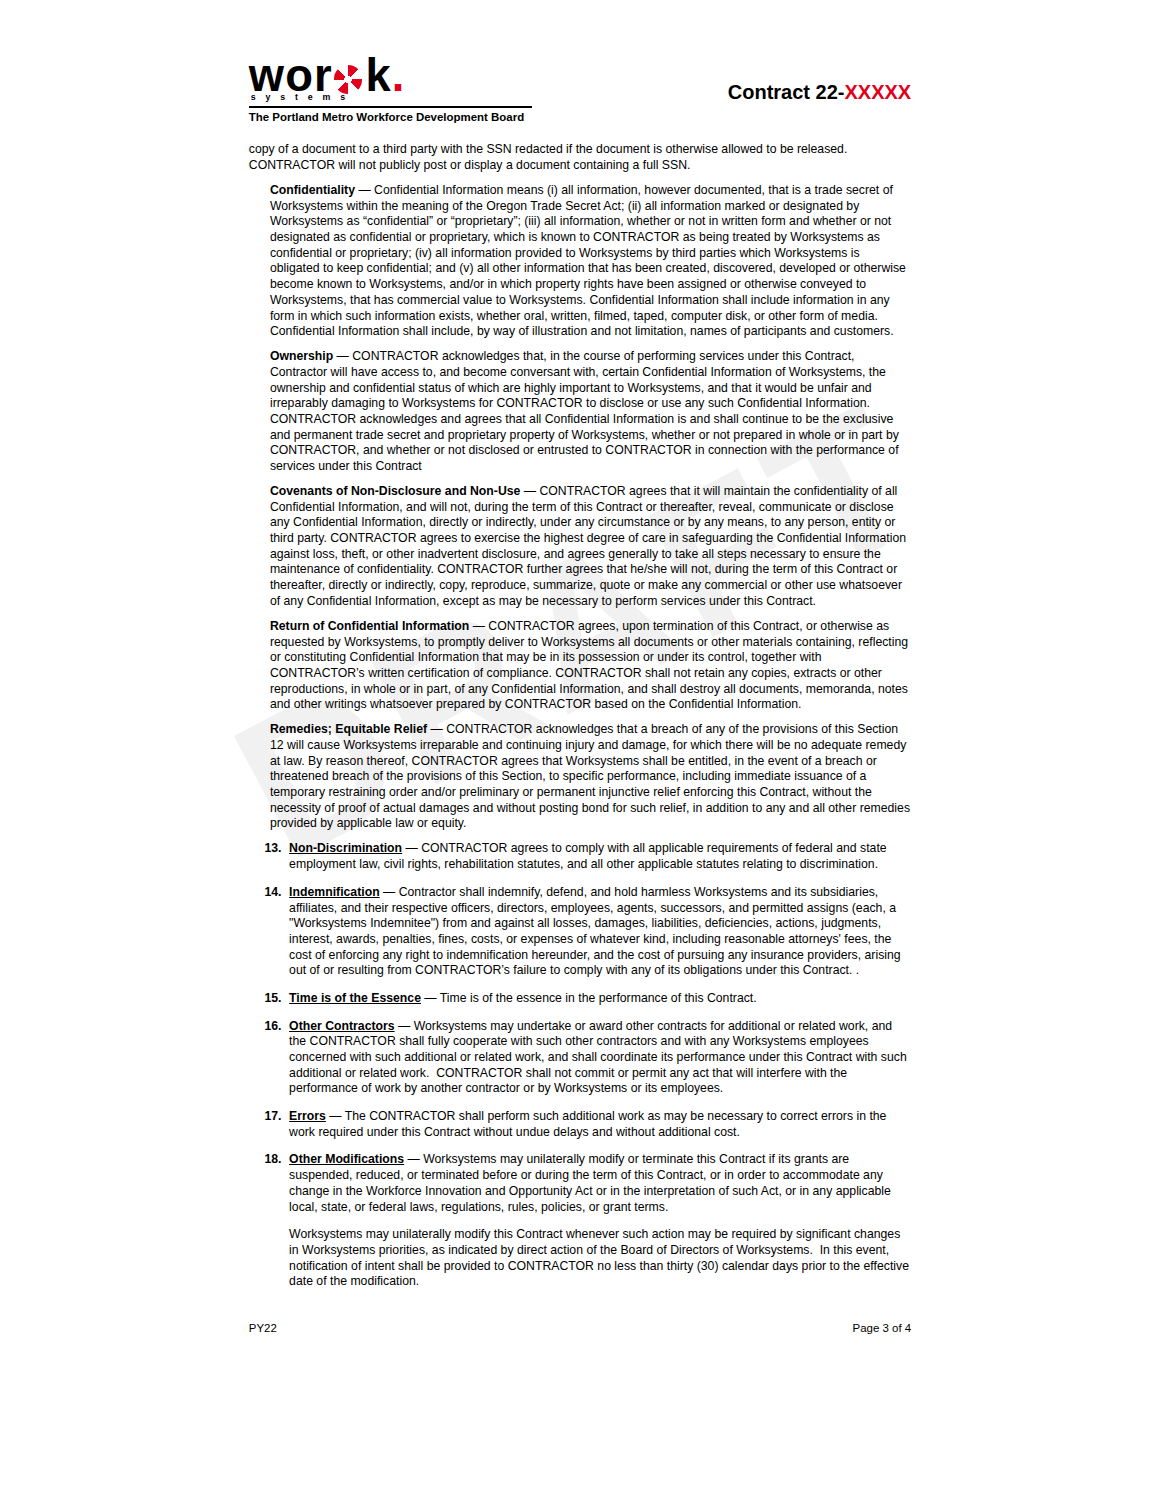DRAFT
wor k.
s y s t e m s
The Portland Metro Workforce Development Board
Contract 22-XXXXX
copy of a document to a third party with the SSN redacted if the document is otherwise allowed to be released. CONTRACTOR will not publicly post or display a document containing a full SSN.
Confidentiality — Confidential Information means (i) all information, however documented, that is a trade secret of Worksystems within the meaning of the Oregon Trade Secret Act; (ii) all information marked or designated by Worksystems as “confidential” or “proprietary”; (iii) all information, whether or not in written form and whether or not designated as confidential or proprietary, which is known to CONTRACTOR as being treated by Worksystems as confidential or proprietary; (iv) all information provided to Worksystems by third parties which Worksystems is obligated to keep confidential; and (v) all other information that has been created, discovered, developed or otherwise become known to Worksystems, and/or in which property rights have been assigned or otherwise conveyed to Worksystems, that has commercial value to Worksystems. Confidential Information shall include information in any form in which such information exists, whether oral, written, filmed, taped, computer disk, or other form of media. Confidential Information shall include, by way of illustration and not limitation, names of participants and customers.
Ownership — CONTRACTOR acknowledges that, in the course of performing services under this Contract, Contractor will have access to, and become conversant with, certain Confidential Information of Worksystems, the ownership and confidential status of which are highly important to Worksystems, and that it would be unfair and irreparably damaging to Worksystems for CONTRACTOR to disclose or use any such Confidential Information. CONTRACTOR acknowledges and agrees that all Confidential Information is and shall continue to be the exclusive and permanent trade secret and proprietary property of Worksystems, whether or not prepared in whole or in part by CONTRACTOR, and whether or not disclosed or entrusted to CONTRACTOR in connection with the performance of services under this Contract
Covenants of Non-Disclosure and Non-Use — CONTRACTOR agrees that it will maintain the confidentiality of all Confidential Information, and will not, during the term of this Contract or thereafter, reveal, communicate or disclose any Confidential Information, directly or indirectly, under any circumstance or by any means, to any person, entity or third party. CONTRACTOR agrees to exercise the highest degree of care in safeguarding the Confidential Information against loss, theft, or other inadvertent disclosure, and agrees generally to take all steps necessary to ensure the maintenance of confidentiality. CONTRACTOR further agrees that he/she will not, during the term of this Contract or thereafter, directly or indirectly, copy, reproduce, summarize, quote or make any commercial or other use whatsoever of any Confidential Information, except as may be necessary to perform services under this Contract.
Return of Confidential Information — CONTRACTOR agrees, upon termination of this Contract, or otherwise as requested by Worksystems, to promptly deliver to Worksystems all documents or other materials containing, reflecting or constituting Confidential Information that may be in its possession or under its control, together with CONTRACTOR’s written certification of compliance. CONTRACTOR shall not retain any copies, extracts or other reproductions, in whole or in part, of any Confidential Information, and shall destroy all documents, memoranda, notes and other writings whatsoever prepared by CONTRACTOR based on the Confidential Information.
Remedies; Equitable Relief — CONTRACTOR acknowledges that a breach of any of the provisions of this Section 12 will cause Worksystems irreparable and continuing injury and damage, for which there will be no adequate remedy at law. By reason thereof, CONTRACTOR agrees that Worksystems shall be entitled, in the event of a breach or threatened breach of the provisions of this Section, to specific performance, including immediate issuance of a temporary restraining order and/or preliminary or permanent injunctive relief enforcing this Contract, without the necessity of proof of actual damages and without posting bond for such relief, in addition to any and all other remedies provided by applicable law or equity.
13. Non-Discrimination — CONTRACTOR agrees to comply with all applicable requirements of federal and state employment law, civil rights, rehabilitation statutes, and all other applicable statutes relating to discrimination.
14. Indemnification — Contractor shall indemnify, defend, and hold harmless Worksystems and its subsidiaries, affiliates, and their respective officers, directors, employees, agents, successors, and permitted assigns (each, a "Worksystems Indemnitee") from and against all losses, damages, liabilities, deficiencies, actions, judgments, interest, awards, penalties, fines, costs, or expenses of whatever kind, including reasonable attorneys' fees, the cost of enforcing any right to indemnification hereunder, and the cost of pursuing any insurance providers, arising out of or resulting from CONTRACTOR’s failure to comply with any of its obligations under this Contract. .
15. Time is of the Essence — Time is of the essence in the performance of this Contract.
16. Other Contractors — Worksystems may undertake or award other contracts for additional or related work, and the CONTRACTOR shall fully cooperate with such other contractors and with any Worksystems employees concerned with such additional or related work, and shall coordinate its performance under this Contract with such additional or related work. CONTRACTOR shall not commit or permit any act that will interfere with the performance of work by another contractor or by Worksystems or its employees.
17. Errors — The CONTRACTOR shall perform such additional work as may be necessary to correct errors in the work required under this Contract without undue delays and without additional cost.
18. Other Modifications — Worksystems may unilaterally modify or terminate this Contract if its grants are suspended, reduced, or terminated before or during the term of this Contract, or in order to accommodate any change in the Workforce Innovation and Opportunity Act or in the interpretation of such Act, or in any applicable local, state, or federal laws, regulations, rules, policies, or grant terms.
Worksystems may unilaterally modify this Contract whenever such action may be required by significant changes in Worksystems priorities, as indicated by direct action of the Board of Directors of Worksystems. In this event, notification of intent shall be provided to CONTRACTOR no less than thirty (30) calendar days prior to the effective date of the modification.
PY22 Page 3 of 4